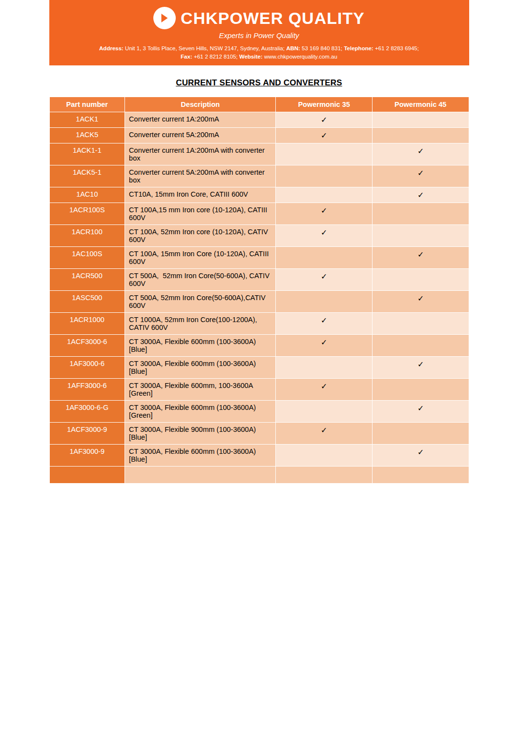CHK POWER QUALITY
Experts in Power Quality
Address: Unit 1, 3 Tollis Place, Seven Hills, NSW 2147, Sydney, Australia; ABN: 53 169 840 831; Telephone: +61 2 8283 6945;
Fax: +61 2 8212 8105; Website: www.chkpowerquality.com.au
CURRENT SENSORS AND CONVERTERS
| Part number | Description | Powermonic 35 | Powermonic 45 |
| --- | --- | --- | --- |
| 1ACK1 | Converter current 1A:200mA | | |
| 1ACK5 | Converter current 5A:200mA | | |
| 1ACK1-1 | Converter current 1A:200mA with converter box | | |
| 1ACK5-1 | Converter current 5A:200mA with converter box | | |
| 1AC10 | CT10A, 15mm Iron Core, CATIII 600V | | |
| 1ACR100S | CT 100A,15 mm Iron core (10-120A), CATIII 600V | | |
| 1ACR100 | CT 100A, 52mm Iron core (10-120A), CATIV 600V | | |
| 1AC100S | CT 100A, 15mm Iron Core (10-120A), CATIII 600V | | |
| 1ACR500 | CT 500A, 52mm Iron Core(50-600A), CATIV 600V | | |
| 1ASC500 | CT 500A, 52mm Iron Core(50-600A),CATIV 600V | | |
| 1ACR1000 | CT 1000A, 52mm Iron Core(100-1200A), CATIV 600V | | |
| 1ACF3000-6 | CT 3000A, Flexible 600mm (100-3600A) [Blue] | | |
| 1AF3000-6 | CT 3000A, Flexible 600mm (100-3600A) [Blue] | | |
| 1AFF3000-6 | CT 3000A, Flexible 600mm, 100-3600A [Green] | | |
| 1AF3000-6-G | CT 3000A, Flexible 600mm (100-3600A) [Green] | | |
| 1ACF3000-9 | CT 3000A, Flexible 900mm (100-3600A) [Blue] | | |
| 1AF3000-9 | CT 3000A, Flexible 600mm (100-3600A) [Blue] | | |